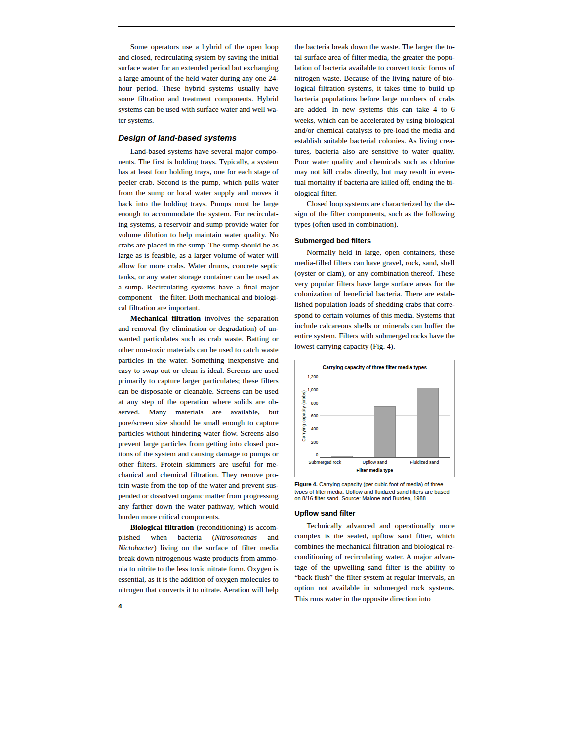Some operators use a hybrid of the open loop and closed, recirculating system by saving the initial surface water for an extended period but exchanging a large amount of the held water during any one 24-hour period. These hybrid systems usually have some filtration and treatment components. Hybrid systems can be used with surface water and well water systems.
Design of land-based systems
Land-based systems have several major components. The first is holding trays. Typically, a system has at least four holding trays, one for each stage of peeler crab. Second is the pump, which pulls water from the sump or local water supply and moves it back into the holding trays. Pumps must be large enough to accommodate the system. For recirculating systems, a reservoir and sump provide water for volume dilution to help maintain water quality. No crabs are placed in the sump. The sump should be as large as is feasible, as a larger volume of water will allow for more crabs. Water drums, concrete septic tanks, or any water storage container can be used as a sump. Recirculating systems have a final major component—the filter. Both mechanical and biological filtration are important.
Mechanical filtration involves the separation and removal (by elimination or degradation) of unwanted particulates such as crab waste. Batting or other non-toxic materials can be used to catch waste particles in the water. Something inexpensive and easy to swap out or clean is ideal. Screens are used primarily to capture larger particulates; these filters can be disposable or cleanable. Screens can be used at any step of the operation where solids are observed. Many materials are available, but pore/screen size should be small enough to capture particles without hindering water flow. Screens also prevent large particles from getting into closed portions of the system and causing damage to pumps or other filters. Protein skimmers are useful for mechanical and chemical filtration. They remove protein waste from the top of the water and prevent suspended or dissolved organic matter from progressing any farther down the water pathway, which would burden more critical components.
Biological filtration (reconditioning) is accomplished when bacteria (Nitrosomonas and Nictobacter) living on the surface of filter media break down nitrogenous waste products from ammonia to nitrite to the less toxic nitrate form. Oxygen is essential, as it is the addition of oxygen molecules to nitrogen that converts it to nitrate. Aeration will help the bacteria break down the waste. The larger the total surface area of filter media, the greater the population of bacteria available to convert toxic forms of nitrogen waste. Because of the living nature of biological filtration systems, it takes time to build up bacteria populations before large numbers of crabs are added. In new systems this can take 4 to 6 weeks, which can be accelerated by using biological and/or chemical catalysts to pre-load the media and establish suitable bacterial colonies. As living creatures, bacteria also are sensitive to water quality. Poor water quality and chemicals such as chlorine may not kill crabs directly, but may result in eventual mortality if bacteria are killed off, ending the biological filter.
Closed loop systems are characterized by the design of the filter components, such as the following types (often used in combination).
Submerged bed filters
Normally held in large, open containers, these media-filled filters can have gravel, rock, sand, shell (oyster or clam), or any combination thereof. These very popular filters have large surface areas for the colonization of beneficial bacteria. There are established population loads of shedding crabs that correspond to certain volumes of this media. Systems that include calcareous shells or minerals can buffer the entire system. Filters with submerged rocks have the lowest carrying capacity (Fig. 4).
Carrying capacity of three filter media types
Carrying capacity (crabs)
1,200
1,000
800
600
400
200
0
Submerged rock Upflow sand Fluidized sand
Filter media type
Figure 4. Carrying capacity (per cubic foot of media) of three types of filter media. Upflow and fluidized sand filters are based on 8/16 filter sand. Source: Malone and Burden, 1988
Upflow sand filter
Technically advanced and operationally more complex is the sealed, upflow sand filter, which combines the mechanical filtration and biological reconditioning of recirculating water. A major advantage of the upwelling sand filter is the ability to “back flush” the filter system at regular intervals, an option not available in submerged rock systems. This runs water in the opposite direction into
4